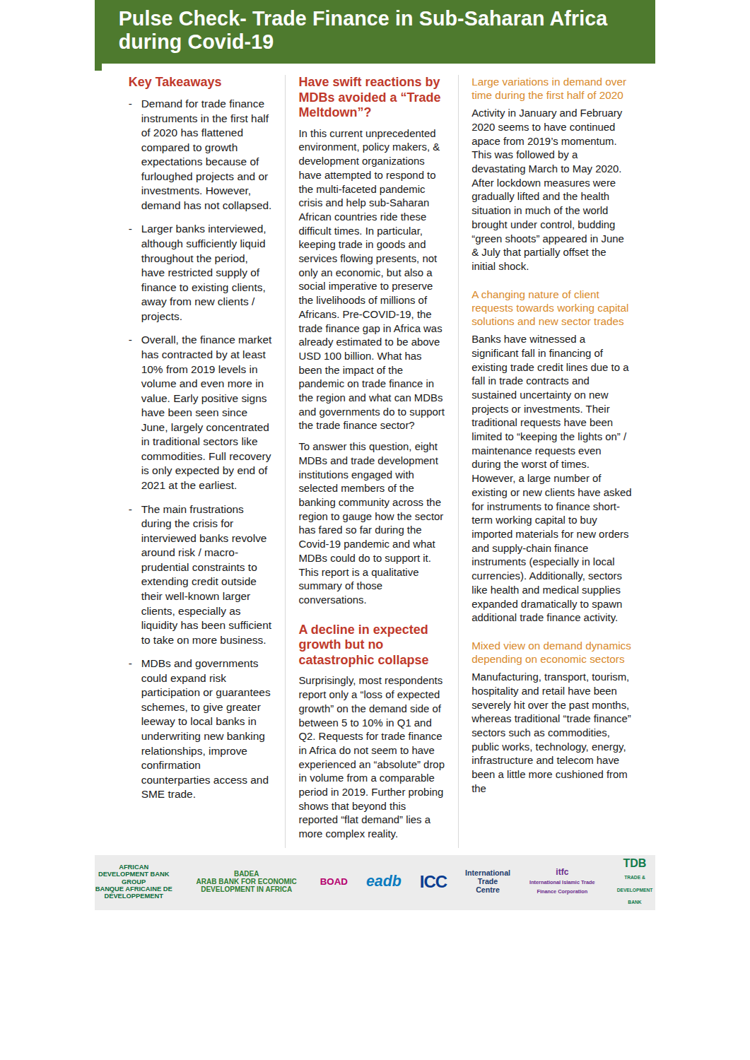Pulse Check- Trade Finance in Sub-Saharan Africa during Covid-19
Key Takeaways
Demand for trade finance instruments in the first half of 2020 has flattened compared to growth expectations because of furloughed projects and or investments. However, demand has not collapsed.
Larger banks interviewed, although sufficiently liquid throughout the period, have restricted supply of finance to existing clients, away from new clients / projects.
Overall, the finance market has contracted by at least 10% from 2019 levels in volume and even more in value. Early positive signs have been seen since June, largely concentrated in traditional sectors like commodities. Full recovery is only expected by end of 2021 at the earliest.
The main frustrations during the crisis for interviewed banks revolve around risk / macro-prudential constraints to extending credit outside their well-known larger clients, especially as liquidity has been sufficient to take on more business.
MDBs and governments could expand risk participation or guarantees schemes, to give greater leeway to local banks in underwriting new banking relationships, improve confirmation counterparties access and SME trade.
Have swift reactions by MDBs avoided a “Trade Meltdown”?
In this current unprecedented environment, policy makers, & development organizations have attempted to respond to the multi-faceted pandemic crisis and help sub-Saharan African countries ride these difficult times. In particular, keeping trade in goods and services flowing presents, not only an economic, but also a social imperative to preserve the livelihoods of millions of Africans. Pre-COVID-19, the trade finance gap in Africa was already estimated to be above USD 100 billion. What has been the impact of the pandemic on trade finance in the region and what can MDBs and governments do to support the trade finance sector?
To answer this question, eight MDBs and trade development institutions engaged with selected members of the banking community across the region to gauge how the sector has fared so far during the Covid-19 pandemic and what MDBs could do to support it. This report is a qualitative summary of those conversations.
A decline in expected growth but no catastrophic collapse
Surprisingly, most respondents report only a “loss of expected growth” on the demand side of between 5 to 10% in Q1 and Q2. Requests for trade finance in Africa do not seem to have experienced an “absolute” drop in volume from a comparable period in 2019. Further probing shows that beyond this reported “flat demand” lies a more complex reality.
Large variations in demand over time during the first half of 2020
Activity in January and February 2020 seems to have continued apace from 2019’s momentum. This was followed by a devastating March to May 2020. After lockdown measures were gradually lifted and the health situation in much of the world brought under control, budding “green shoots” appeared in June & July that partially offset the initial shock.
A changing nature of client requests towards working capital solutions and new sector trades
Banks have witnessed a significant fall in financing of existing trade credit lines due to a fall in trade contracts and sustained uncertainty on new projects or investments. Their traditional requests have been limited to “keeping the lights on” / maintenance requests even during the worst of times. However, a large number of existing or new clients have asked for instruments to finance short-term working capital to buy imported materials for new orders and supply-chain finance instruments (especially in local currencies). Additionally, sectors like health and medical supplies expanded dramatically to spawn additional trade finance activity.
Mixed view on demand dynamics depending on economic sectors
Manufacturing, transport, tourism, hospitality and retail have been severely hit over the past months, whereas traditional “trade finance” sectors such as commodities, public works, technology, energy, infrastructure and telecom have been a little more cushioned from the
AFRICAN DEVELOPMENT BANK GROUP
BANQUE AFRICAINE DE DÉVELOPPEMENT
BADEA
ARAB BANK FOR ECONOMIC DEVELOPMENT IN AFRICA
BOAD
eadb
ICC
International
Trade
Centre
itfc
International Islamic Trade Finance Corporation
TDB
TRADE & DEVELOPMENT BANK